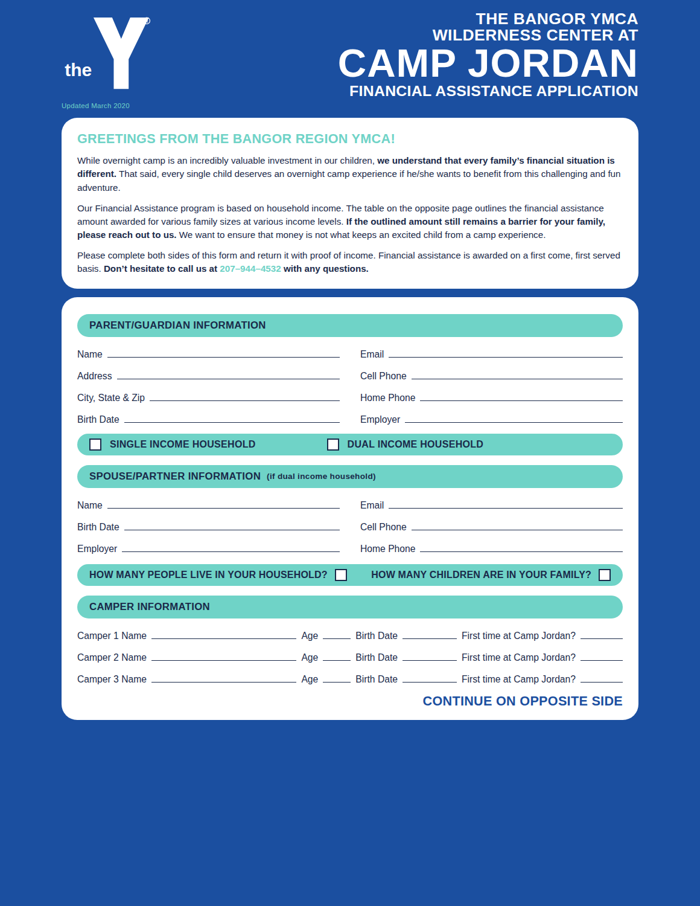the YMCA R
THE BANGOR YMCA
WILDERNESS CENTER AT
CAMP JORDAN
FINANCIAL ASSISTANCE APPLICATION
Updated March 2020
GREETINGS FROM THE BANGOR REGION YMCA!
While overnight camp is an incredibly valuable investment in our children, we understand that every family’s financial situation is different. That said, every single child deserves an overnight camp experience if he/she wants to benefit from this challenging and fun adventure.
Our Financial Assistance program is based on household income. The table on the opposite page outlines the financial assistance amount awarded for various family sizes at various income levels. If the outlined amount still remains a barrier for your family, please reach out to us. We want to ensure that money is not what keeps an excited child from a camp experience.
Please complete both sides of this form and return it with proof of income. Financial assistance is awarded on a first come, first served basis. Don’t hesitate to call us at 207–944–4532 with any questions.
PARENT/GUARDIAN INFORMATION
Name
Email
Address
Cell Phone
City, State & Zip
Home Phone
Birth Date
Employer
SINGLE INCOME HOUSEHOLD DUAL INCOME HOUSEHOLD
SPOUSE/PARTNER INFORMATION (if dual income household)
Name
Email
Birth Date
Cell Phone
Employer
Home Phone
HOW MANY PEOPLE LIVE IN YOUR HOUSEHOLD? HOW MANY CHILDREN ARE IN YOUR FAMILY?
CAMPER INFORMATION
Camper 1 Name Age Birth Date First time at Camp Jordan?
Camper 2 Name Age Birth Date First time at Camp Jordan?
Camper 3 Name Age Birth Date First time at Camp Jordan?
CONTINUE ON OPPOSITE SIDE